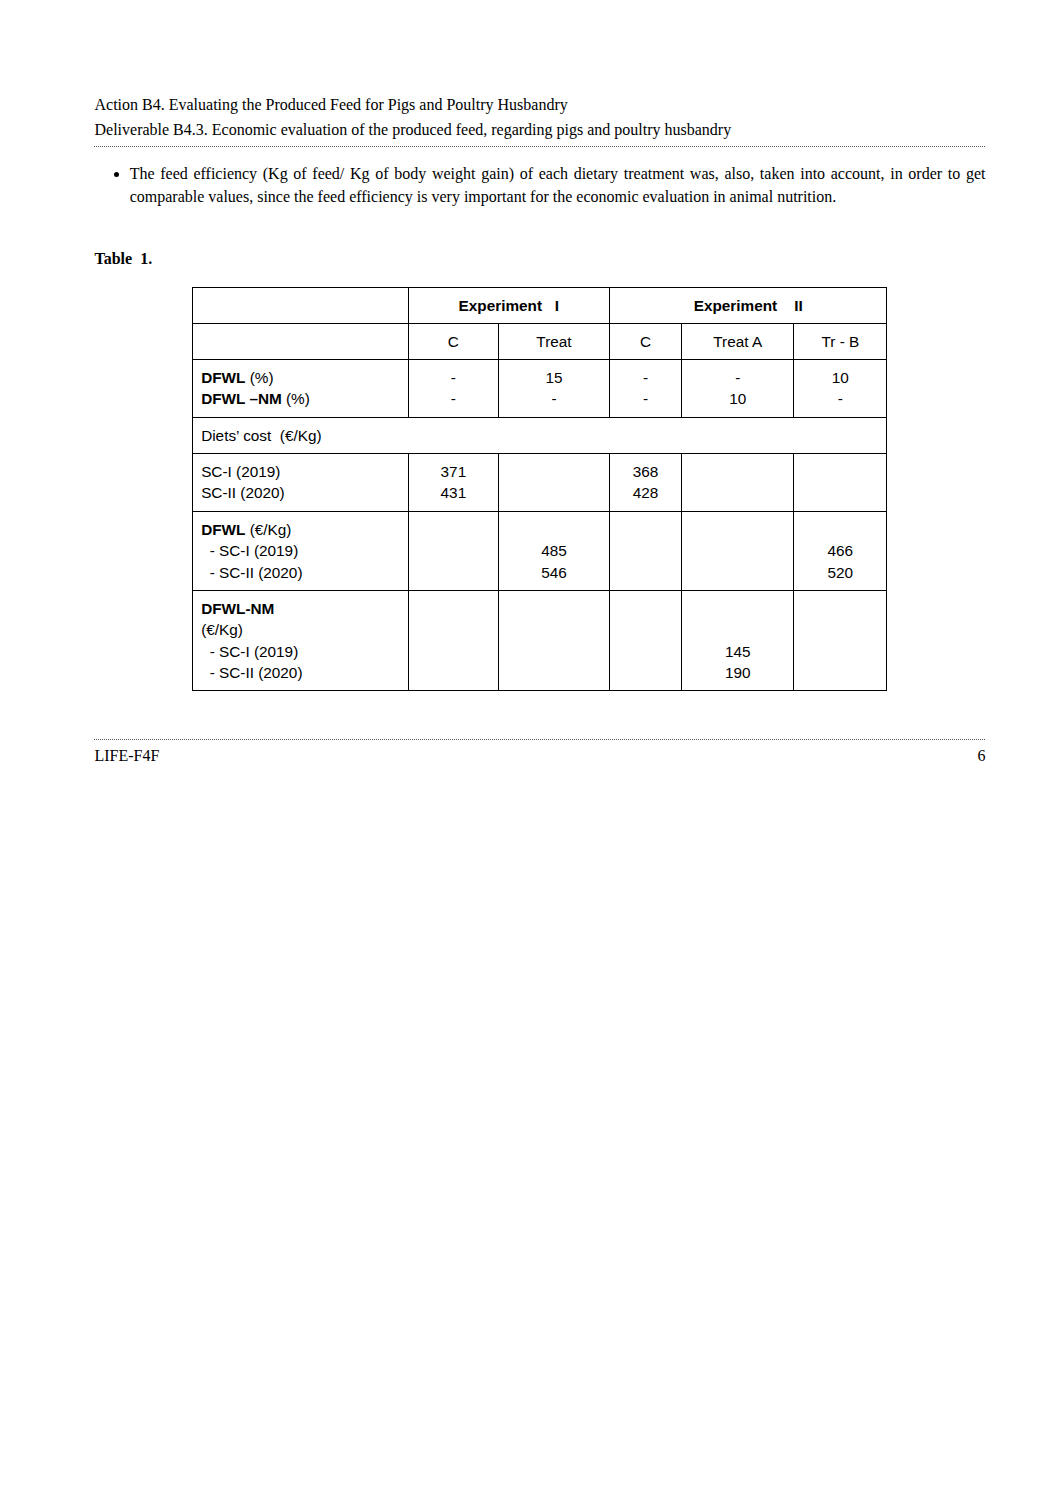Action B4. Evaluating the Produced Feed for Pigs and Poultry Husbandry
Deliverable B4.3. Economic evaluation of the produced feed, regarding pigs and poultry husbandry
The feed efficiency (Kg of feed/ Kg of body weight gain) of each dietary treatment was, also, taken into account, in order to get comparable values, since the feed efficiency is very important for the economic evaluation in animal nutrition.
Table 1.
| | Experiment I | Experiment II |
| | C | Treat | C | Treat A | Tr - B |
| DFWL (%) DFWL –NM (%) | - - | 15 - | - - | - 10 | 10 - |
| Diets’ cost (€/Kg) |
| SC-I (2019) SC-II (2020) | 371 431 | | 368 428 | | |
| DFWL (€/Kg) - SC-I (2019) - SC-II (2020) | | 485 546 | | | 466 520 |
| DFWL-NM (€/Kg) - SC-I (2019) - SC-II (2020) | | | | 145 190 | |
LIFE-F4F 6